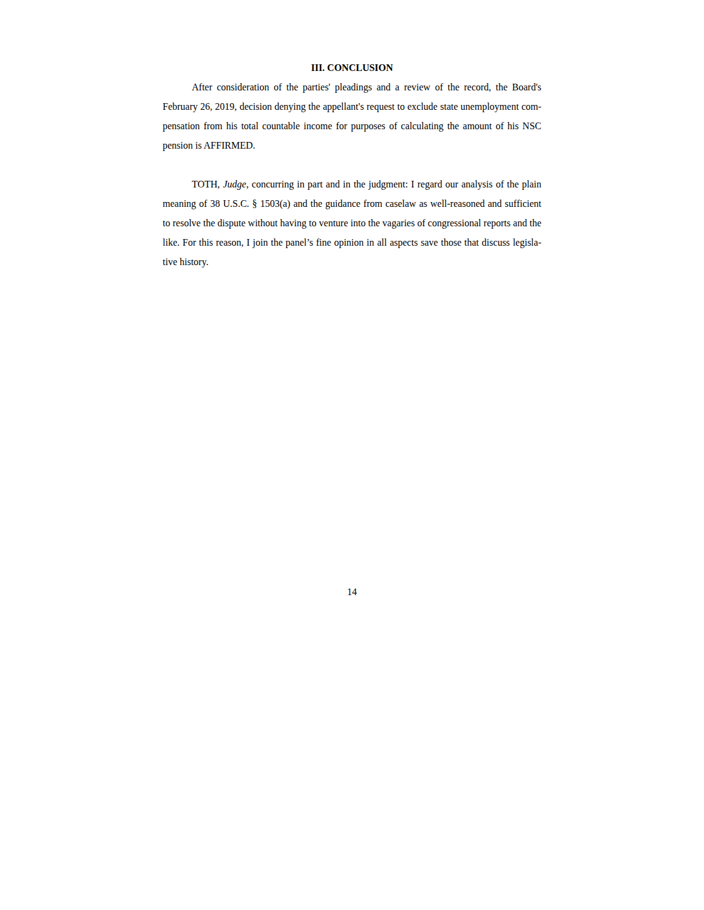III. CONCLUSION
After consideration of the parties' pleadings and a review of the record, the Board's February 26, 2019, decision denying the appellant's request to exclude state unemployment compensation from his total countable income for purposes of calculating the amount of his NSC pension is AFFIRMED.
TOTH, Judge, concurring in part and in the judgment: I regard our analysis of the plain meaning of 38 U.S.C. § 1503(a) and the guidance from caselaw as well-reasoned and sufficient to resolve the dispute without having to venture into the vagaries of congressional reports and the like. For this reason, I join the panel’s fine opinion in all aspects save those that discuss legislative history.
14